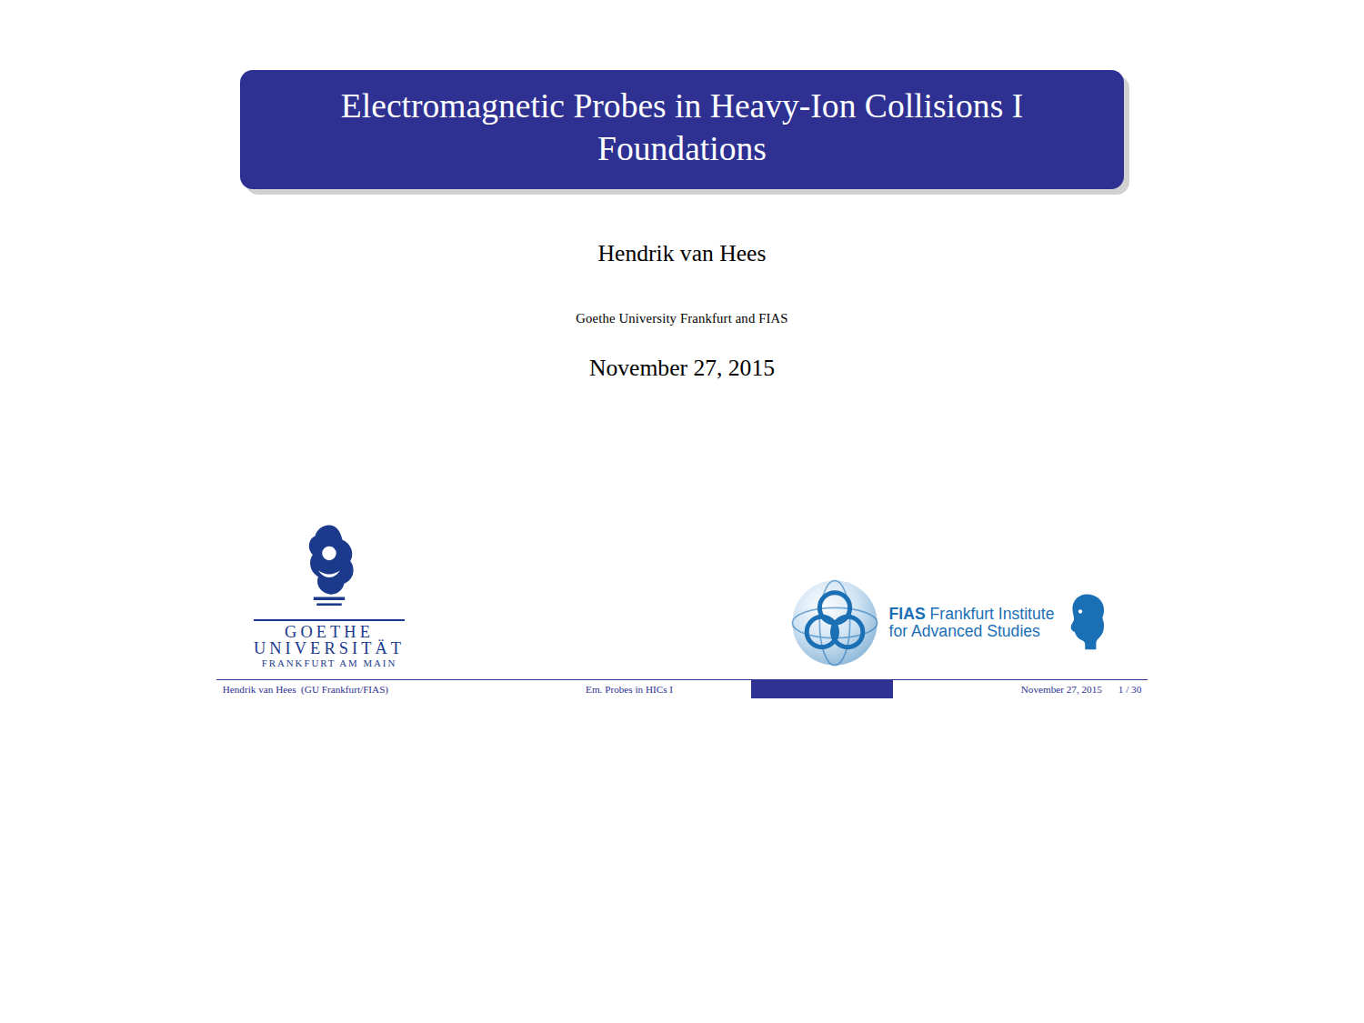Electromagnetic Probes in Heavy-Ion Collisions IFoundations
Hendrik van Hees
Goethe University Frankfurt and FIAS
November 27, 2015
GOETHE UNIVERSITÄT FRANKFURT AM MAIN
FIAS Frankfurt Institute for Advanced Studies
Hendrik van Hees (GU Frankfurt/FIAS)
Em. Probes in HICs I
November 27, 20151 / 30